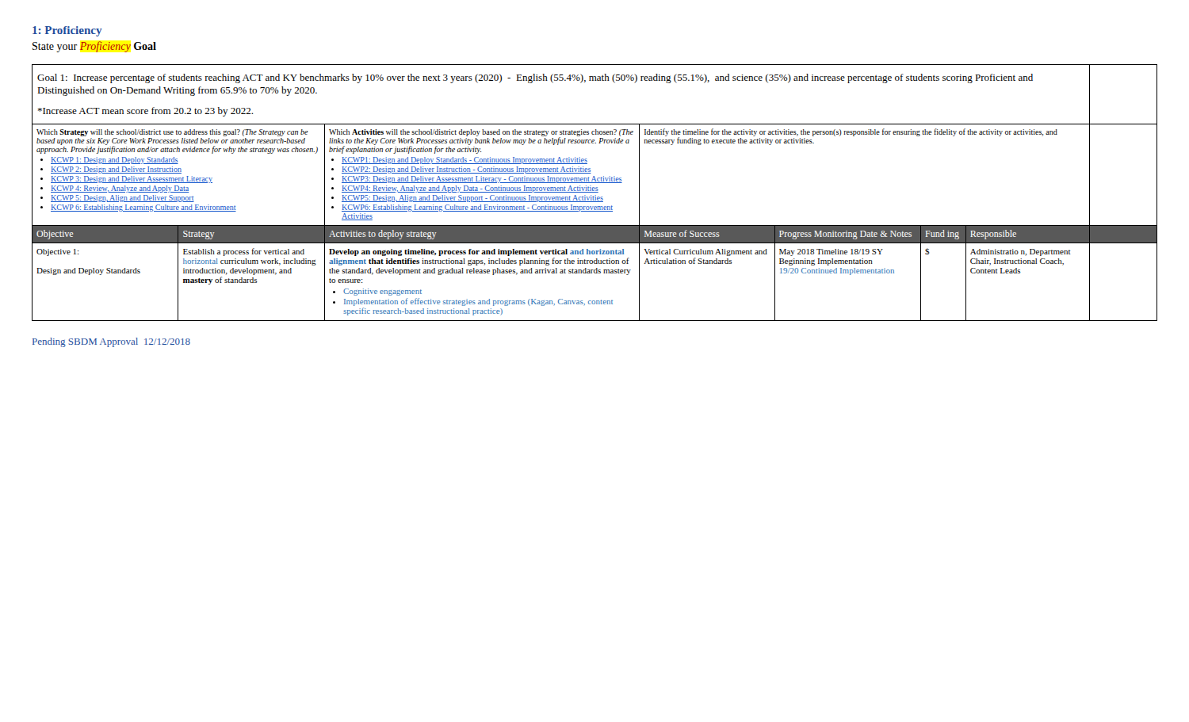1: Proficiency
State your Proficiency Goal
| Goal 1: Increase percentage of students reaching ACT and KY benchmarks by 10% over the next 3 years (2020) - English (55.4%), math (50%) reading (55.1%), and science (35%) and increase percentage of students scoring Proficient and Distinguished on On-Demand Writing from 65.9% to 70% by 2020. *Increase ACT mean score from 20.2 to 23 by 2022. | |
| Which Strategy will the school/district use to address this goal? (The Strategy can be based upon the six Key Core Work Processes listed below or another research-based approach. Provide justification and/or attach evidence for why the strategy was chosen.) KCWP 1: Design and Deploy Standards KCWP 2: Design and Deliver Instruction KCWP 3: Design and Deliver Assessment Literacy KCWP 4: Review, Analyze and Apply Data KCWP 5: Design, Align and Deliver Support KCWP 6: Establishing Learning Culture and Environment | Which Activities will the school/district deploy based on the strategy or strategies chosen? (The links to the Key Core Work Processes activity bank below may be a helpful resource. Provide a brief explanation or justification for the activity. KCWP1: Design and Deploy Standards - Continuous Improvement Activities KCWP2: Design and Deliver Instruction - Continuous Improvement Activities KCWP3: Design and Deliver Assessment Literacy - Continuous Improvement Activities KCWP4: Review, Analyze and Apply Data - Continuous Improvement Activities KCWP5: Design, Align and Deliver Support - Continuous Improvement Activities KCWP6: Establishing Learning Culture and Environment - Continuous Improvement Activities | Identify the timeline for the activity or activities, the person(s) responsible for ensuring the fidelity of the activity or activities, and necessary funding to execute the activity or activities. | |
| Objective | Strategy | Activities to deploy strategy | Measure of Success | Progress Monitoring Date & Notes | Fund ing | Responsible | |
| Objective 1: Design and Deploy Standards | Establish a process for vertical and horizontal curriculum work, including introduction, development, and mastery of standards | Develop an ongoing timeline, process for and implement vertical and horizontal alignment that identifies instructional gaps, includes planning for the introduction of the standard, development and gradual release phases, and arrival at standards mastery to ensure: Cognitive engagement Implementation of effective strategies and programs (Kagan, Canvas, content specific research-based instructional practice) | Vertical Curriculum Alignment and Articulation of Standards | May 2018 Timeline 18/19 SY Beginning Implementation 19/20 Continued Implementation | $ | Administratio n, Department Chair, Instructional Coach, Content Leads | |
Pending SBDM Approval 12/12/2018